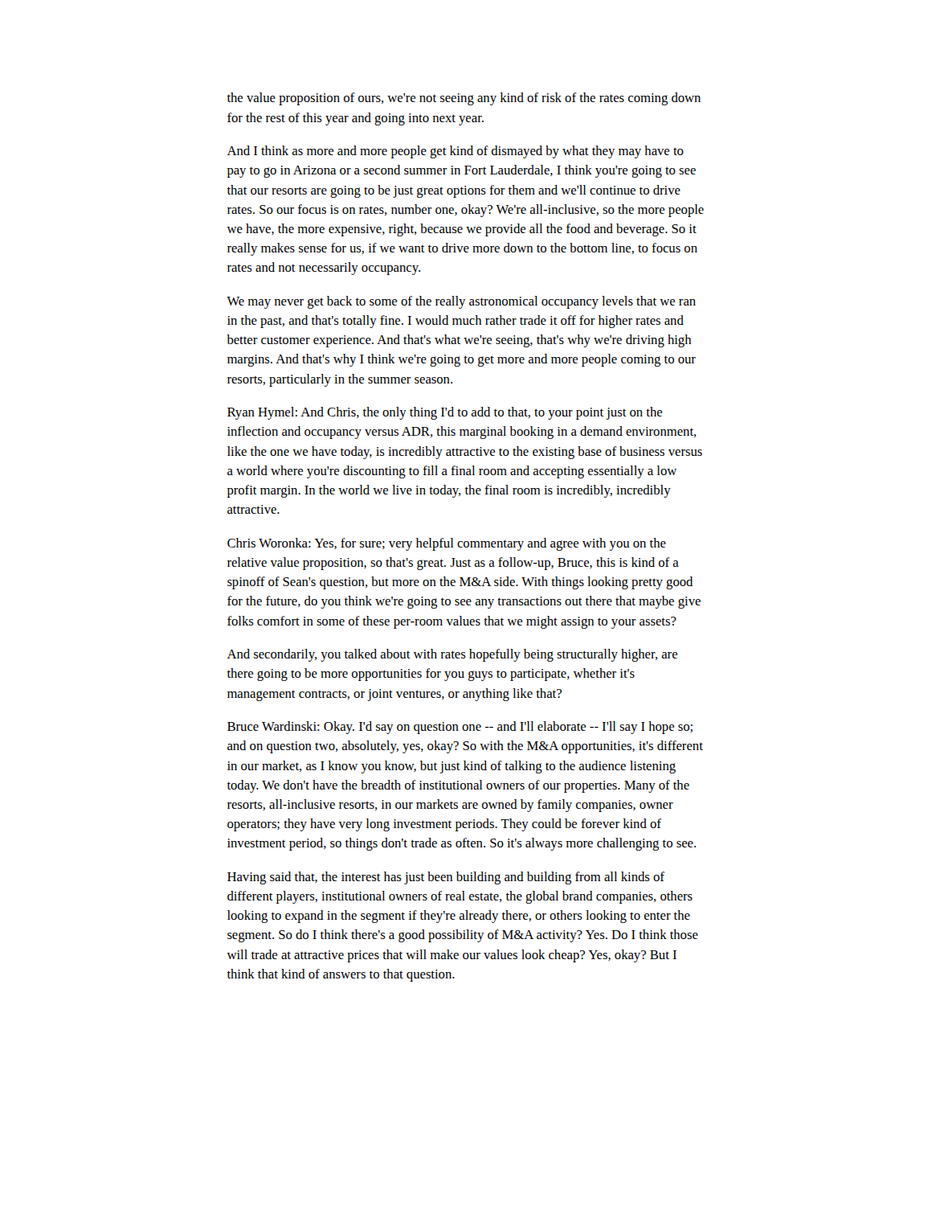the value proposition of ours, we're not seeing any kind of risk of the rates coming down for the rest of this year and going into next year.
And I think as more and more people get kind of dismayed by what they may have to pay to go in Arizona or a second summer in Fort Lauderdale, I think you're going to see that our resorts are going to be just great options for them and we'll continue to drive rates. So our focus is on rates, number one, okay? We're all-inclusive, so the more people we have, the more expensive, right, because we provide all the food and beverage. So it really makes sense for us, if we want to drive more down to the bottom line, to focus on rates and not necessarily occupancy.
We may never get back to some of the really astronomical occupancy levels that we ran in the past, and that's totally fine. I would much rather trade it off for higher rates and better customer experience. And that's what we're seeing, that's why we're driving high margins. And that's why I think we're going to get more and more people coming to our resorts, particularly in the summer season.
Ryan Hymel: And Chris, the only thing I'd to add to that, to your point just on the inflection and occupancy versus ADR, this marginal booking in a demand environment, like the one we have today, is incredibly attractive to the existing base of business versus a world where you're discounting to fill a final room and accepting essentially a low profit margin. In the world we live in today, the final room is incredibly, incredibly attractive.
Chris Woronka: Yes, for sure; very helpful commentary and agree with you on the relative value proposition, so that's great. Just as a follow-up, Bruce, this is kind of a spinoff of Sean's question, but more on the M&A side. With things looking pretty good for the future, do you think we're going to see any transactions out there that maybe give folks comfort in some of these per-room values that we might assign to your assets?
And secondarily, you talked about with rates hopefully being structurally higher, are there going to be more opportunities for you guys to participate, whether it's management contracts, or joint ventures, or anything like that?
Bruce Wardinski: Okay. I'd say on question one -- and I'll elaborate -- I'll say I hope so; and on question two, absolutely, yes, okay? So with the M&A opportunities, it's different in our market, as I know you know, but just kind of talking to the audience listening today. We don't have the breadth of institutional owners of our properties. Many of the resorts, all-inclusive resorts, in our markets are owned by family companies, owner operators; they have very long investment periods. They could be forever kind of investment period, so things don't trade as often. So it's always more challenging to see.
Having said that, the interest has just been building and building from all kinds of different players, institutional owners of real estate, the global brand companies, others looking to expand in the segment if they're already there, or others looking to enter the segment. So do I think there's a good possibility of M&A activity? Yes. Do I think those will trade at attractive prices that will make our values look cheap? Yes, okay? But I think that kind of answers to that question.